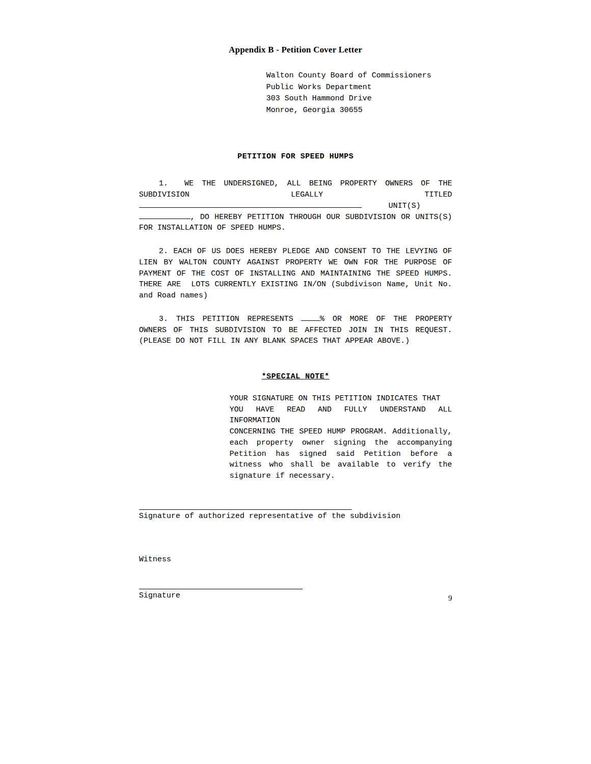Appendix B - Petition Cover Letter
Walton County Board of Commissioners Public Works Department 303 South Hammond Drive Monroe, Georgia 30655
PETITION FOR SPEED HUMPS
1. WE THE UNDERSIGNED, ALL BEING PROPERTY OWNERS OF THE SUBDIVISION LEGALLY TITLED UNIT(S) , DO HEREBY PETITION THROUGH OUR SUBDIVISION OR UNITS(S) FOR INSTALLATION OF SPEED HUMPS.
2. EACH OF US DOES HEREBY PLEDGE AND CONSENT TO THE LEVYING OF LIEN BY WALTON COUNTY AGAINST PROPERTY WE OWN FOR THE PURPOSE OF PAYMENT OF THE COST OF INSTALLING AND MAINTAINING THE SPEED HUMPS. THERE ARE LOTS CURRENTLY EXISTING IN/ON (Subdivison Name, Unit No. and Road names)
3. THIS PETITION REPRESENTS % OR MORE OF THE PROPERTY OWNERS OF THIS SUBDIVISION TO BE AFFECTED JOIN IN THIS REQUEST. (PLEASE DO NOT FILL IN ANY BLANK SPACES THAT APPEAR ABOVE.)
*SPECIAL NOTE*
YOUR SIGNATURE ON THIS PETITION INDICATES THAT YOU HAVE READ AND FULLY UNDERSTAND ALL INFORMATION CONCERNING THE SPEED HUMP PROGRAM. Additionally, each property owner signing the accompanying Petition has signed said Petition before a witness who shall be available to verify the signature if necessary.
Signature of authorized representative of the subdivision
Witness
Signature
9